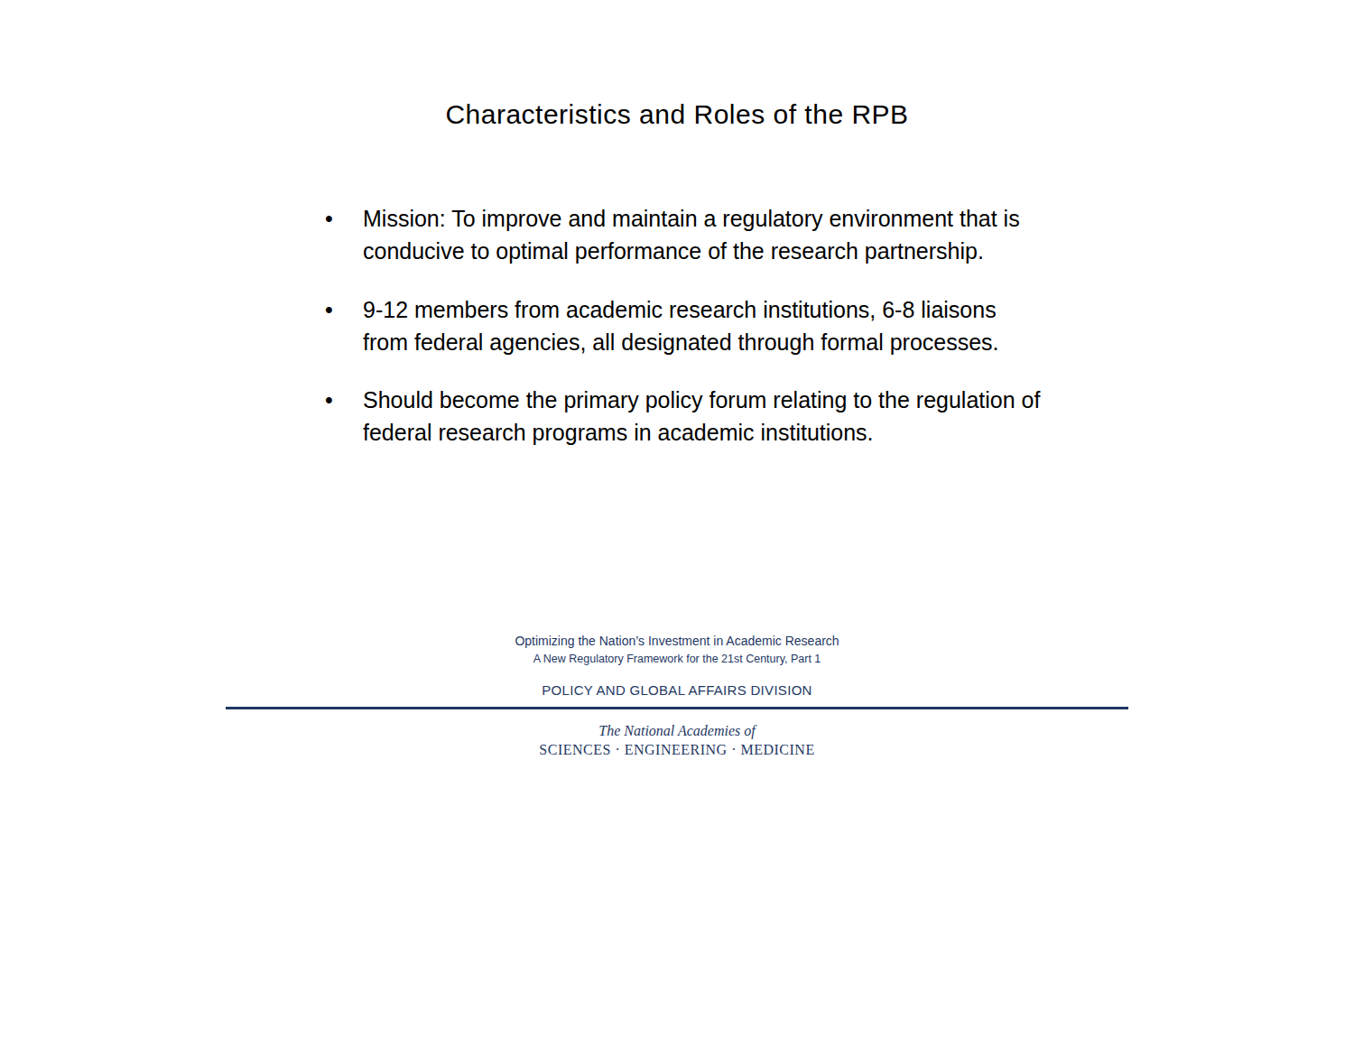Characteristics and Roles of the RPB
Mission: To improve and maintain a regulatory environment that is conducive to optimal performance of the research partnership.
9-12 members from academic research institutions, 6-8 liaisons from federal agencies, all designated through formal processes.
Should become the primary policy forum relating to the regulation of federal research programs in academic institutions.
Optimizing the Nation’s Investment in Academic Research
A New Regulatory Framework for the 21st Century, Part 1
POLICY AND GLOBAL AFFAIRS DIVISION
The National Academies of SCIENCES · ENGINEERING · MEDICINE